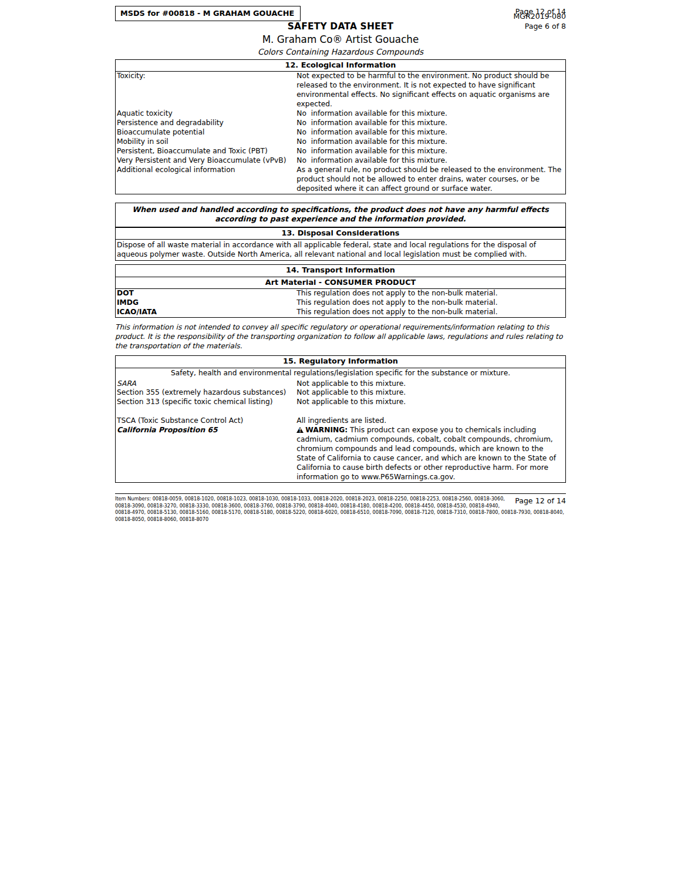MSDS for #00818 - M GRAHAM GOUACHE
Page 12 of 14
MGR2019-080
Page 6 of 8
SAFETY DATA SHEET
M. Graham Co® Artist Gouache
Colors Containing Hazardous Compounds
12. Ecological Information
| Toxicity: | Not expected to be harmful to the environment. No product should be released to the environment. It is not expected to have significant environmental effects. No significant effects on aquatic organisms are expected. |
| Aquatic toxicity | No information available for this mixture. |
| Persistence and degradability | No information available for this mixture. |
| Bioaccumulate potential | No information available for this mixture. |
| Mobility in soil | No information available for this mixture. |
| Persistent, Bioaccumulate and Toxic (PBT) | No information available for this mixture. |
| Very Persistent and Very Bioaccumulate (vPvB) | No information available for this mixture. |
| Additional ecological information | As a general rule, no product should be released to the environment. The product should not be allowed to enter drains, water courses, or be deposited where it can affect ground or surface water. |
When used and handled according to specifications, the product does not have any harmful effects according to past experience and the information provided.
13. Disposal Considerations
Dispose of all waste material in accordance with all applicable federal, state and local regulations for the disposal of aqueous polymer waste. Outside North America, all relevant national and local legislation must be complied with.
14. Transport Information
Art Material - CONSUMER PRODUCT
| DOT | This regulation does not apply to the non-bulk material. |
| IMDG | This regulation does not apply to the non-bulk material. |
| ICAO/IATA | This regulation does not apply to the non-bulk material. |
This information is not intended to convey all specific regulatory or operational requirements/information relating to this product. It is the responsibility of the transporting organization to follow all applicable laws, regulations and rules relating to the transportation of the materials.
15. Regulatory Information
Safety, health and environmental regulations/legislation specific for the substance or mixture.
| SARA | Not applicable to this mixture. |
| Section 355 (extremely hazardous substances) | Not applicable to this mixture. |
| Section 313 (specific toxic chemical listing) | Not applicable to this mixture. |
| TSCA (Toxic Substance Control Act) | All ingredients are listed. |
| California Proposition 65 | WARNING: This product can expose you to chemicals including cadmium, cadmium compounds, cobalt, cobalt compounds, chromium, chromium compounds and lead compounds, which are known to the State of California to cause cancer, and which are known to the State of California to cause birth defects or other reproductive harm. For more information go to www.P65Warnings.ca.gov. |
Page 12 of 14 Item Numbers: 00818-0059, 00818-1020, 00818-1023, 00818-1030, 00818-1033, 00818-2020, 00818-2023, 00818-2250, 00818-2253, 00818-2560, 00818-3060, 00818-3090, 00818-3270, 00818-3330, 00818-3600, 00818-3760, 00818-3790, 00818-4040, 00818-4180, 00818-4200, 00818-4450, 00818-4530, 00818-4940, 00818-4970, 00818-5130, 00818-5160, 00818-5170, 00818-5180, 00818-5220, 00818-6020, 00818-6510, 00818-7090, 00818-7120, 00818-7310, 00818-7800, 00818-7930, 00818-8040, 00818-8050, 00818-8060, 00818-8070